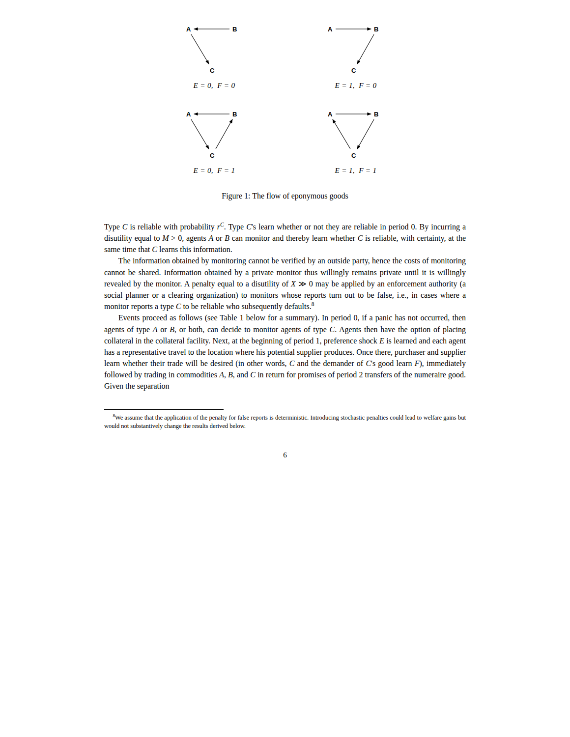A B C
E = 0, F = 0
A B C
E = 1, F = 0
A B C
E = 0, F = 1
A B C
E = 1, F = 1
Figure 1: The flow of eponymous goods
Type C is reliable with probability rC. Type C's learn whether or not they are reliable in period 0. By incurring a disutility equal to M > 0, agents A or B can monitor and thereby learn whether C is reliable, with certainty, at the same time that C learns this information.
The information obtained by monitoring cannot be verified by an outside party, hence the costs of monitoring cannot be shared. Information obtained by a private monitor thus willingly remains private until it is willingly revealed by the monitor. A penalty equal to a disutility of X ≫ 0 may be applied by an enforcement authority (a social planner or a clearing organization) to monitors whose reports turn out to be false, i.e., in cases where a monitor reports a type C to be reliable who subsequently defaults.8
Events proceed as follows (see Table 1 below for a summary). In period 0, if a panic has not occurred, then agents of type A or B, or both, can decide to monitor agents of type C. Agents then have the option of placing collateral in the collateral facility. Next, at the beginning of period 1, preference shock E is learned and each agent has a representative travel to the location where his potential supplier produces. Once there, purchaser and supplier learn whether their trade will be desired (in other words, C and the demander of C's good learn F), immediately followed by trading in commodities A, B, and C in return for promises of period 2 transfers of the numeraire good. Given the separation
8We assume that the application of the penalty for false reports is deterministic. Introducing stochastic penalties could lead to welfare gains but would not substantively change the results derived below.
6